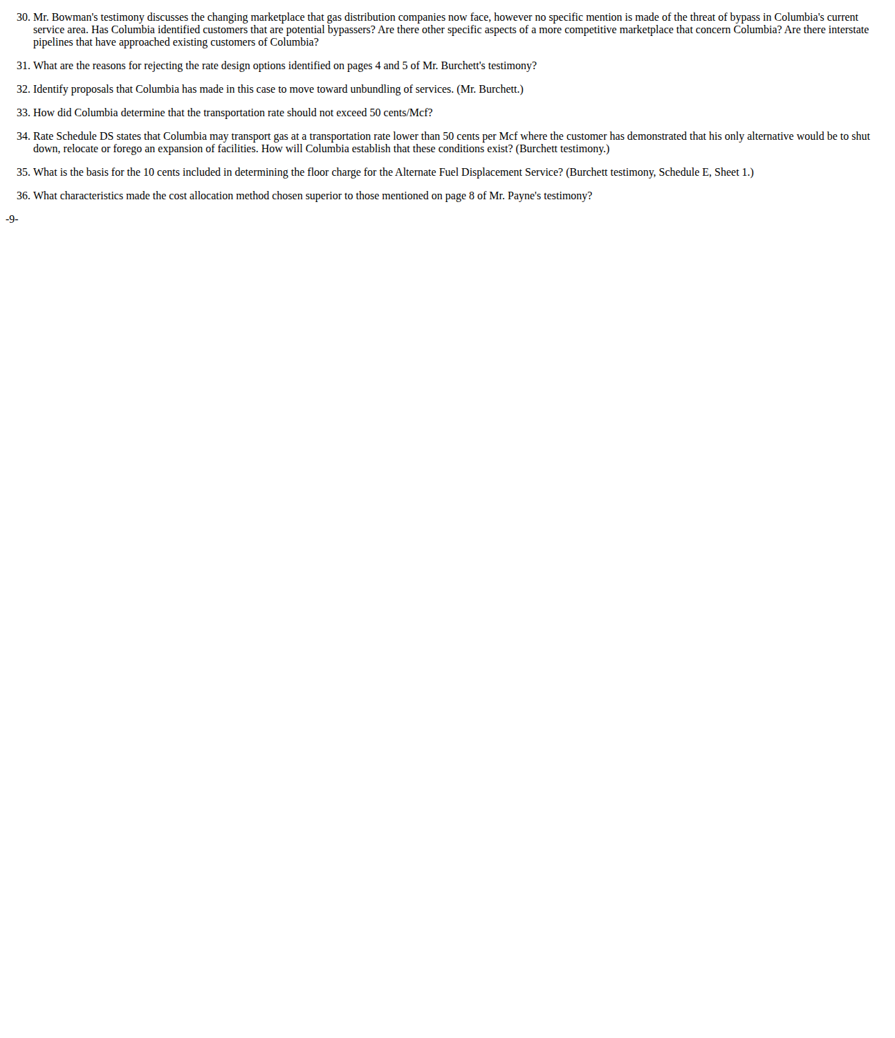Mr. Bowman's testimony discusses the changing marketplace that gas distribution companies now face, however no specific mention is made of the threat of bypass in Columbia's current service area. Has Columbia identified customers that are potential bypassers? Are there other specific aspects of a more competitive marketplace that concern Columbia? Are there interstate pipelines that have approached existing customers of Columbia?
What are the reasons for rejecting the rate design options identified on pages 4 and 5 of Mr. Burchett's testimony?
Identify proposals that Columbia has made in this case to move toward unbundling of services. (Mr. Burchett.)
How did Columbia determine that the transportation rate should not exceed 50 cents/Mcf?
Rate Schedule DS states that Columbia may transport gas at a transportation rate lower than 50 cents per Mcf where the customer has demonstrated that his only alternative would be to shut down, relocate or forego an expansion of facilities. How will Columbia establish that these conditions exist? (Burchett testimony.)
What is the basis for the 10 cents included in determining the floor charge for the Alternate Fuel Displacement Service? (Burchett testimony, Schedule E, Sheet 1.)
What characteristics made the cost allocation method chosen superior to those mentioned on page 8 of Mr. Payne's testimony?
-9-